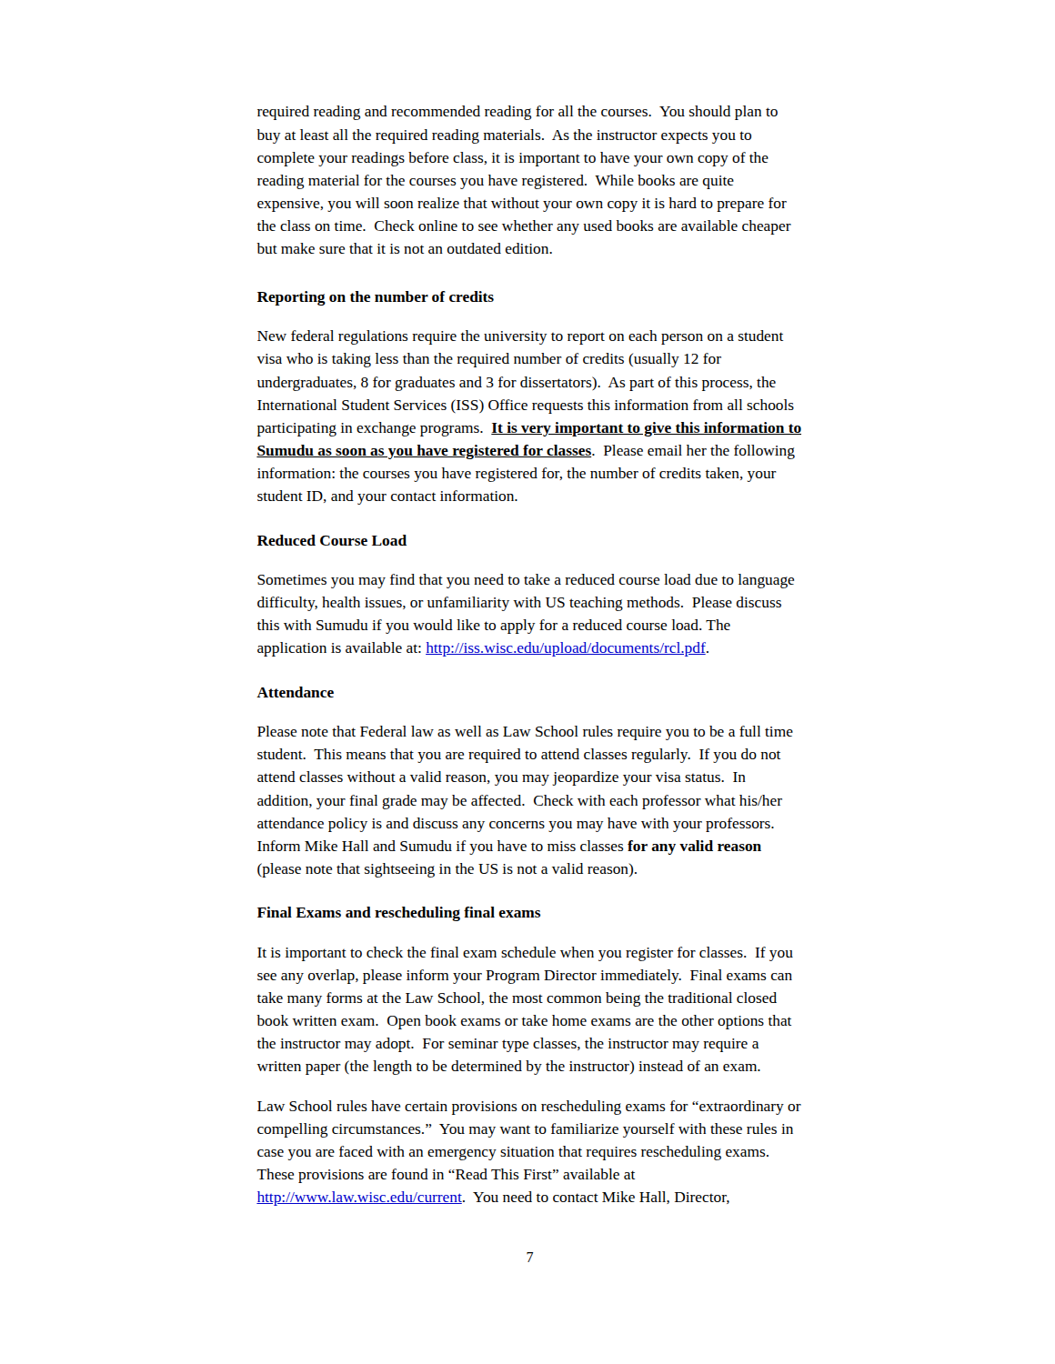required reading and recommended reading for all the courses. You should plan to buy at least all the required reading materials. As the instructor expects you to complete your readings before class, it is important to have your own copy of the reading material for the courses you have registered. While books are quite expensive, you will soon realize that without your own copy it is hard to prepare for the class on time. Check online to see whether any used books are available cheaper but make sure that it is not an outdated edition.
Reporting on the number of credits
New federal regulations require the university to report on each person on a student visa who is taking less than the required number of credits (usually 12 for undergraduates, 8 for graduates and 3 for dissertators). As part of this process, the International Student Services (ISS) Office requests this information from all schools participating in exchange programs. It is very important to give this information to Sumudu as soon as you have registered for classes. Please email her the following information: the courses you have registered for, the number of credits taken, your student ID, and your contact information.
Reduced Course Load
Sometimes you may find that you need to take a reduced course load due to language difficulty, health issues, or unfamiliarity with US teaching methods. Please discuss this with Sumudu if you would like to apply for a reduced course load. The application is available at: http://iss.wisc.edu/upload/documents/rcl.pdf.
Attendance
Please note that Federal law as well as Law School rules require you to be a full time student. This means that you are required to attend classes regularly. If you do not attend classes without a valid reason, you may jeopardize your visa status. In addition, your final grade may be affected. Check with each professor what his/her attendance policy is and discuss any concerns you may have with your professors. Inform Mike Hall and Sumudu if you have to miss classes for any valid reason (please note that sightseeing in the US is not a valid reason).
Final Exams and rescheduling final exams
It is important to check the final exam schedule when you register for classes. If you see any overlap, please inform your Program Director immediately. Final exams can take many forms at the Law School, the most common being the traditional closed book written exam. Open book exams or take home exams are the other options that the instructor may adopt. For seminar type classes, the instructor may require a written paper (the length to be determined by the instructor) instead of an exam.
Law School rules have certain provisions on rescheduling exams for “extraordinary or compelling circumstances.” You may want to familiarize yourself with these rules in case you are faced with an emergency situation that requires rescheduling exams. These provisions are found in “Read This First” available at http://www.law.wisc.edu/current. You need to contact Mike Hall, Director,
7